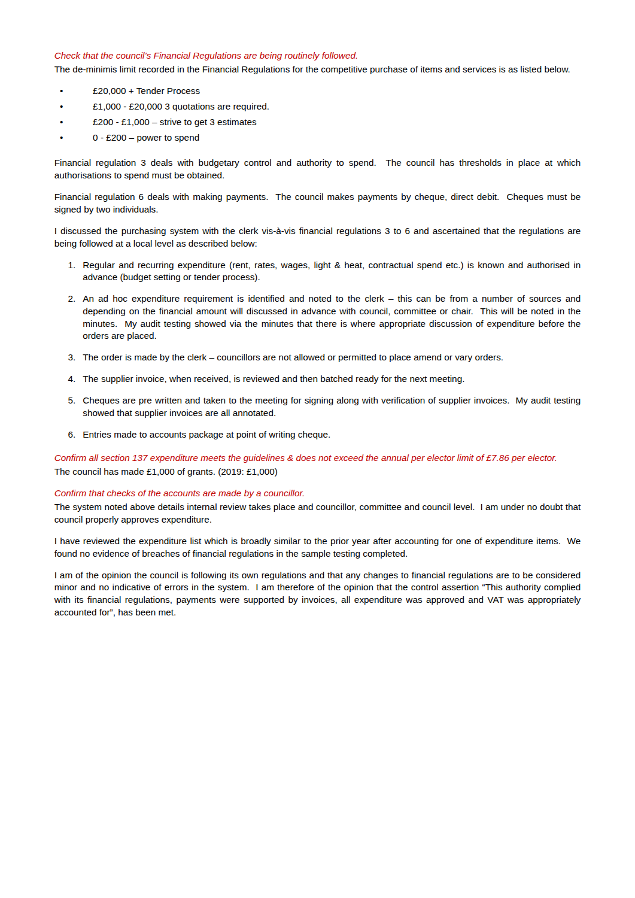Check that the council’s Financial Regulations are being routinely followed.
The de-minimis limit recorded in the Financial Regulations for the competitive purchase of items and services is as listed below.
£20,000 + Tender Process
£1,000 - £20,000 3 quotations are required.
£200 - £1,000 – strive to get 3 estimates
0 - £200 – power to spend
Financial regulation 3 deals with budgetary control and authority to spend. The council has thresholds in place at which authorisations to spend must be obtained.
Financial regulation 6 deals with making payments. The council makes payments by cheque, direct debit. Cheques must be signed by two individuals.
I discussed the purchasing system with the clerk vis-à-vis financial regulations 3 to 6 and ascertained that the regulations are being followed at a local level as described below:
Regular and recurring expenditure (rent, rates, wages, light & heat, contractual spend etc.) is known and authorised in advance (budget setting or tender process).
An ad hoc expenditure requirement is identified and noted to the clerk – this can be from a number of sources and depending on the financial amount will discussed in advance with council, committee or chair. This will be noted in the minutes. My audit testing showed via the minutes that there is where appropriate discussion of expenditure before the orders are placed.
The order is made by the clerk – councillors are not allowed or permitted to place amend or vary orders.
The supplier invoice, when received, is reviewed and then batched ready for the next meeting.
Cheques are pre written and taken to the meeting for signing along with verification of supplier invoices. My audit testing showed that supplier invoices are all annotated.
Entries made to accounts package at point of writing cheque.
Confirm all section 137 expenditure meets the guidelines & does not exceed the annual per elector limit of £7.86 per elector.
The council has made £1,000 of grants. (2019: £1,000)
Confirm that checks of the accounts are made by a councillor.
The system noted above details internal review takes place and councillor, committee and council level. I am under no doubt that council properly approves expenditure.
I have reviewed the expenditure list which is broadly similar to the prior year after accounting for one of expenditure items. We found no evidence of breaches of financial regulations in the sample testing completed.
I am of the opinion the council is following its own regulations and that any changes to financial regulations are to be considered minor and no indicative of errors in the system. I am therefore of the opinion that the control assertion “This authority complied with its financial regulations, payments were supported by invoices, all expenditure was approved and VAT was appropriately accounted for”, has been met.